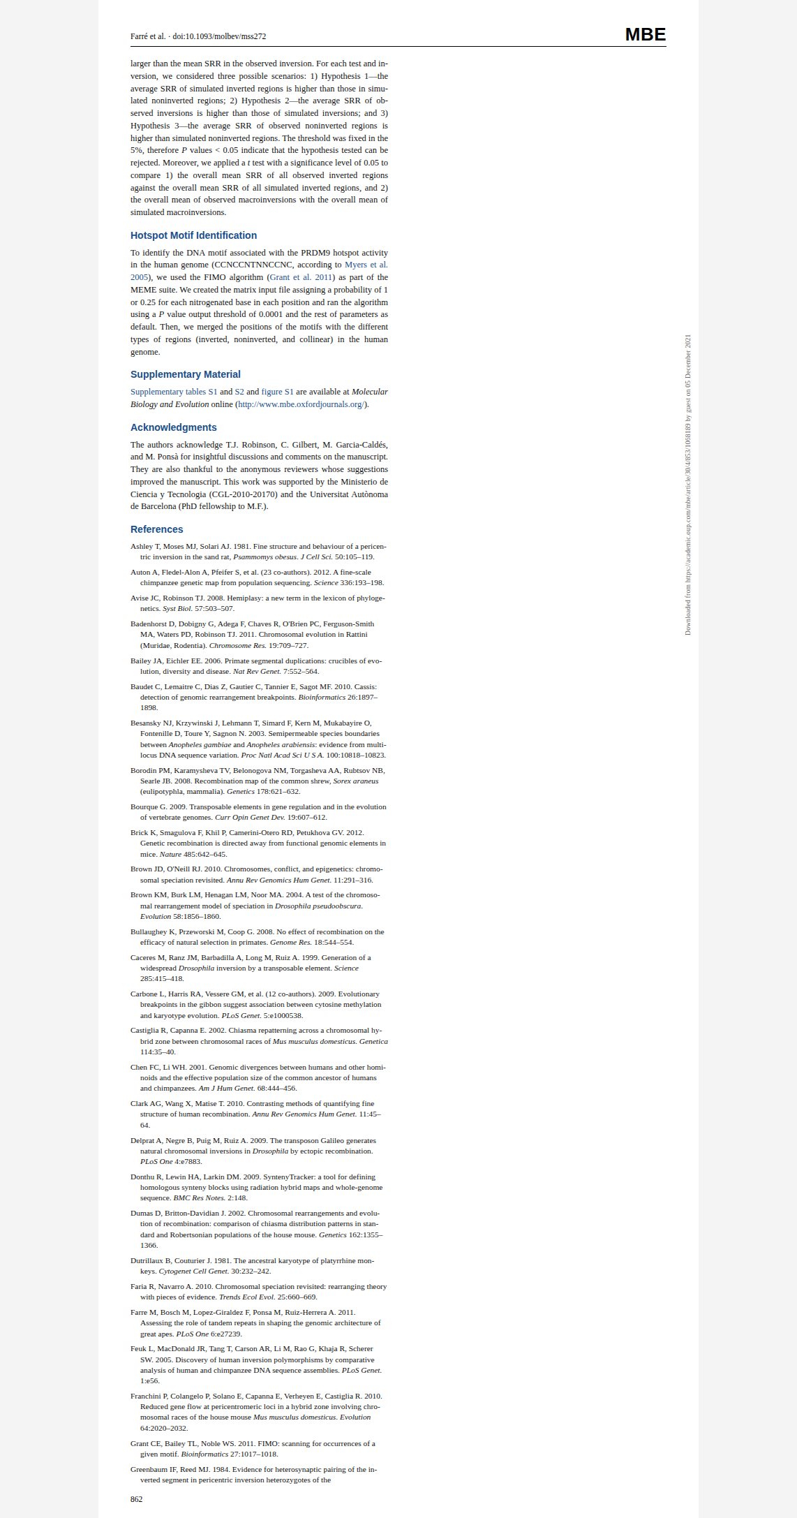Farré et al. · doi:10.1093/molbev/mss272
MBE
larger than the mean SRR in the observed inversion. For each test and inversion, we considered three possible scenarios: 1) Hypothesis 1—the average SRR of simulated inverted regions is higher than those in simulated noninverted regions; 2) Hypothesis 2—the average SRR of observed inversions is higher than those of simulated inversions; and 3) Hypothesis 3—the average SRR of observed noninverted regions is higher than simulated noninverted regions. The threshold was fixed in the 5%, therefore P values < 0.05 indicate that the hypothesis tested can be rejected. Moreover, we applied a t test with a significance level of 0.05 to compare 1) the overall mean SRR of all observed inverted regions against the overall mean SRR of all simulated inverted regions, and 2) the overall mean of observed macroinversions with the overall mean of simulated macroinversions.
Hotspot Motif Identification
To identify the DNA motif associated with the PRDM9 hotspot activity in the human genome (CCNCCNTNNCCNC, according to Myers et al. 2005), we used the FIMO algorithm (Grant et al. 2011) as part of the MEME suite. We created the matrix input file assigning a probability of 1 or 0.25 for each nitrogenated base in each position and ran the algorithm using a P value output threshold of 0.0001 and the rest of parameters as default. Then, we merged the positions of the motifs with the different types of regions (inverted, noninverted, and collinear) in the human genome.
Supplementary Material
Supplementary tables S1 and S2 and figure S1 are available at Molecular Biology and Evolution online (http://www.mbe.oxfordjournals.org/).
Acknowledgments
The authors acknowledge T.J. Robinson, C. Gilbert, M. Garcia-Caldés, and M. Ponsà for insightful discussions and comments on the manuscript. They are also thankful to the anonymous reviewers whose suggestions improved the manuscript. This work was supported by the Ministerio de Ciencia y Tecnologia (CGL-2010-20170) and the Universitat Autònoma de Barcelona (PhD fellowship to M.F.).
References
Ashley T, Moses MJ, Solari AJ. 1981. Fine structure and behaviour of a pericentric inversion in the sand rat, Psammomys obesus. J Cell Sci. 50:105–119.
Auton A, Fledel-Alon A, Pfeifer S, et al. (23 co-authors). 2012. A fine-scale chimpanzee genetic map from population sequencing. Science 336:193–198.
Avise JC, Robinson TJ. 2008. Hemiplasy: a new term in the lexicon of phylogenetics. Syst Biol. 57:503–507.
Badenhorst D, Dobigny G, Adega F, Chaves R, O'Brien PC, Ferguson-Smith MA, Waters PD, Robinson TJ. 2011. Chromosomal evolution in Rattini (Muridae, Rodentia). Chromosome Res. 19:709–727.
Bailey JA, Eichler EE. 2006. Primate segmental duplications: crucibles of evolution, diversity and disease. Nat Rev Genet. 7:552–564.
Baudet C, Lemaitre C, Dias Z, Gautier C, Tannier E, Sagot MF. 2010. Cassis: detection of genomic rearrangement breakpoints. Bioinformatics 26:1897–1898.
Besansky NJ, Krzywinski J, Lehmann T, Simard F, Kern M, Mukabayire O, Fontenille D, Toure Y, Sagnon N. 2003. Semipermeable species boundaries between Anopheles gambiae and Anopheles arabiensis: evidence from multilocus DNA sequence variation. Proc Natl Acad Sci U S A. 100:10818–10823.
Borodin PM, Karamysheva TV, Belonogova NM, Torgasheva AA, Rubtsov NB, Searle JB. 2008. Recombination map of the common shrew, Sorex araneus (eulipotyphla, mammalia). Genetics 178:621–632.
Bourque G. 2009. Transposable elements in gene regulation and in the evolution of vertebrate genomes. Curr Opin Genet Dev. 19:607–612.
Brick K, Smagulova F, Khil P, Camerini-Otero RD, Petukhova GV. 2012. Genetic recombination is directed away from functional genomic elements in mice. Nature 485:642–645.
Brown JD, O'Neill RJ. 2010. Chromosomes, conflict, and epigenetics: chromosomal speciation revisited. Annu Rev Genomics Hum Genet. 11:291–316.
Brown KM, Burk LM, Henagan LM, Noor MA. 2004. A test of the chromosomal rearrangement model of speciation in Drosophila pseudoobscura. Evolution 58:1856–1860.
Bullaughey K, Przeworski M, Coop G. 2008. No effect of recombination on the efficacy of natural selection in primates. Genome Res. 18:544–554.
Caceres M, Ranz JM, Barbadilla A, Long M, Ruiz A. 1999. Generation of a widespread Drosophila inversion by a transposable element. Science 285:415–418.
Carbone L, Harris RA, Vessere GM, et al. (12 co-authors). 2009. Evolutionary breakpoints in the gibbon suggest association between cytosine methylation and karyotype evolution. PLoS Genet. 5:e1000538.
Castiglia R, Capanna E. 2002. Chiasma repatterning across a chromosomal hybrid zone between chromosomal races of Mus musculus domesticus. Genetica 114:35–40.
Chen FC, Li WH. 2001. Genomic divergences between humans and other hominoids and the effective population size of the common ancestor of humans and chimpanzees. Am J Hum Genet. 68:444–456.
Clark AG, Wang X, Matise T. 2010. Contrasting methods of quantifying fine structure of human recombination. Annu Rev Genomics Hum Genet. 11:45–64.
Delprat A, Negre B, Puig M, Ruiz A. 2009. The transposon Galileo generates natural chromosomal inversions in Drosophila by ectopic recombination. PLoS One 4:e7883.
Donthu R, Lewin HA, Larkin DM. 2009. SyntenyTracker: a tool for defining homologous synteny blocks using radiation hybrid maps and whole-genome sequence. BMC Res Notes. 2:148.
Dumas D, Britton-Davidian J. 2002. Chromosomal rearrangements and evolution of recombination: comparison of chiasma distribution patterns in standard and Robertsonian populations of the house mouse. Genetics 162:1355–1366.
Dutrillaux B, Couturier J. 1981. The ancestral karyotype of platyrrhine monkeys. Cytogenet Cell Genet. 30:232–242.
Faria R, Navarro A. 2010. Chromosomal speciation revisited: rearranging theory with pieces of evidence. Trends Ecol Evol. 25:660–669.
Farre M, Bosch M, Lopez-Giraldez F, Ponsa M, Ruiz-Herrera A. 2011. Assessing the role of tandem repeats in shaping the genomic architecture of great apes. PLoS One 6:e27239.
Feuk L, MacDonald JR, Tang T, Carson AR, Li M, Rao G, Khaja R, Scherer SW. 2005. Discovery of human inversion polymorphisms by comparative analysis of human and chimpanzee DNA sequence assemblies. PLoS Genet. 1:e56.
Franchini P, Colangelo P, Solano E, Capanna E, Verheyen E, Castiglia R. 2010. Reduced gene flow at pericentromeric loci in a hybrid zone involving chromosomal races of the house mouse Mus musculus domesticus. Evolution 64:2020–2032.
Grant CE, Bailey TL, Noble WS. 2011. FIMO: scanning for occurrences of a given motif. Bioinformatics 27:1017–1018.
Greenbaum IF, Reed MJ. 1984. Evidence for heterosynaptic pairing of the inverted segment in pericentric inversion heterozygotes of the
862
Downloaded from https://academic.oup.com/mbe/article/30/4/853/1068189 by guest on 05 December 2021